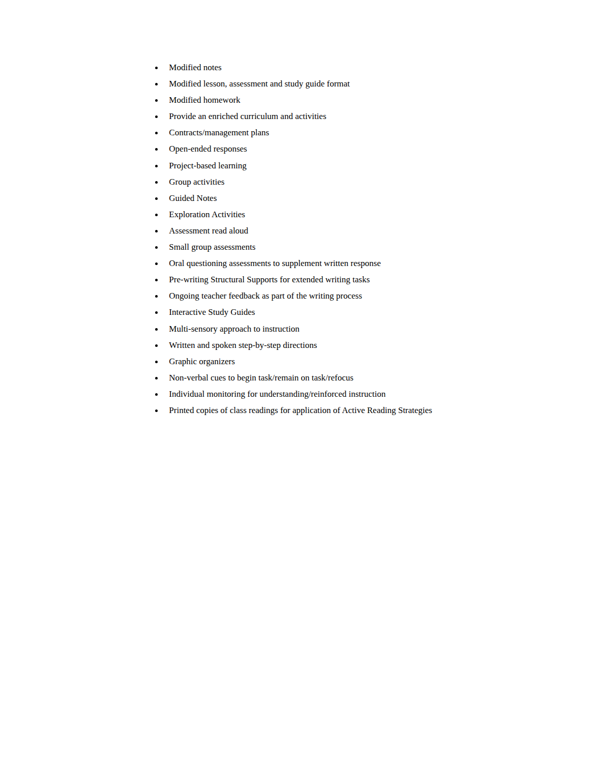Modified notes
Modified lesson, assessment and study guide format
Modified homework
Provide an enriched curriculum and activities
Contracts/management plans
Open-ended responses
Project-based learning
Group activities
Guided Notes
Exploration Activities
Assessment read aloud
Small group assessments
Oral questioning assessments to supplement written response
Pre-writing Structural Supports for extended writing tasks
Ongoing teacher feedback as part of the writing process
Interactive Study Guides
Multi-sensory approach to instruction
Written and spoken step-by-step directions
Graphic organizers
Non-verbal cues to begin task/remain on task/refocus
Individual monitoring for understanding/reinforced instruction
Printed copies of class readings for application of Active Reading Strategies